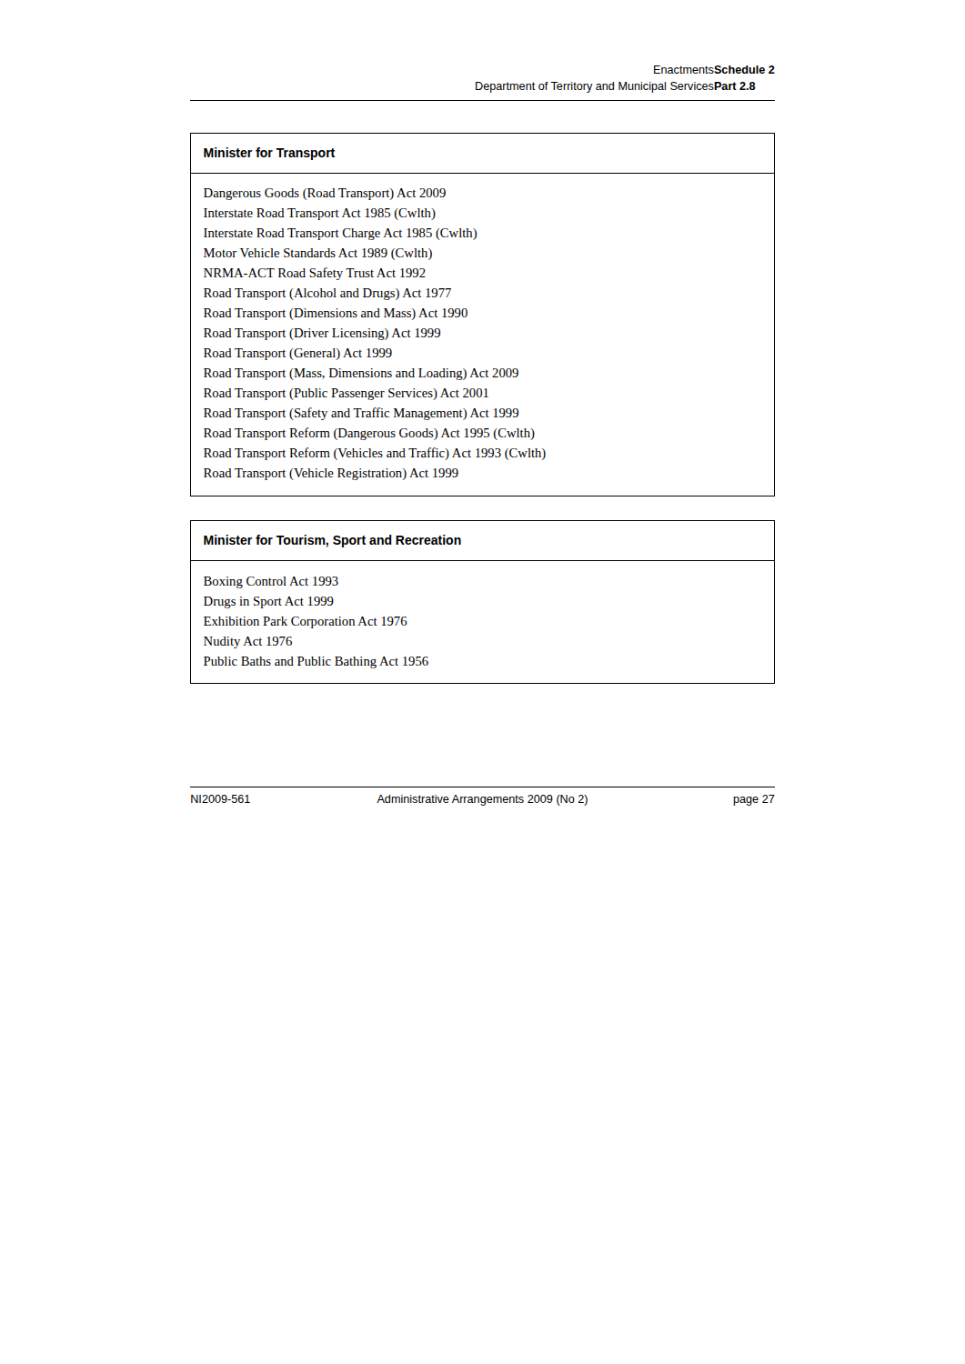| Enactments | Schedule 2 |
| Department of Territory and Municipal Services | Part 2.8 |
Minister for Transport
Dangerous Goods (Road Transport) Act 2009
Interstate Road Transport Act 1985 (Cwlth)
Interstate Road Transport Charge Act 1985 (Cwlth)
Motor Vehicle Standards Act 1989 (Cwlth)
NRMA-ACT Road Safety Trust Act 1992
Road Transport (Alcohol and Drugs) Act 1977
Road Transport (Dimensions and Mass) Act 1990
Road Transport (Driver Licensing) Act 1999
Road Transport (General) Act 1999
Road Transport (Mass, Dimensions and Loading) Act 2009
Road Transport (Public Passenger Services) Act 2001
Road Transport (Safety and Traffic Management) Act 1999
Road Transport Reform (Dangerous Goods) Act 1995 (Cwlth)
Road Transport Reform (Vehicles and Traffic) Act 1993 (Cwlth)
Road Transport (Vehicle Registration) Act 1999
Minister for Tourism, Sport and Recreation
Boxing Control Act 1993
Drugs in Sport Act 1999
Exhibition Park Corporation Act 1976
Nudity Act 1976
Public Baths and Public Bathing Act 1956
| NI2009-561 | Administrative Arrangements 2009 (No 2) | page 27 |